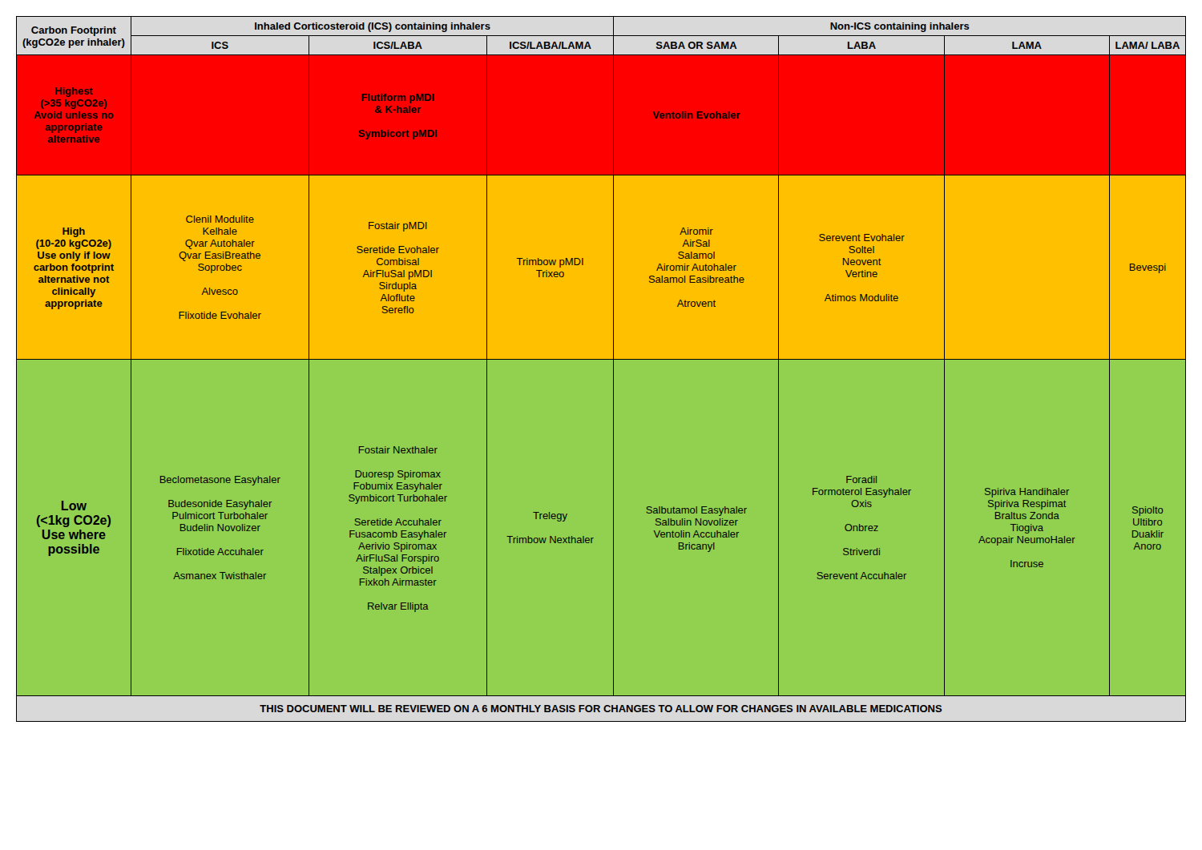| Carbon Footprint (kgCO2e per inhaler) | Inhaled Corticosteroid (ICS) containing inhalers | Non-ICS containing inhalers |
| --- | --- | --- |
| ICS | ICS/LABA | ICS/LABA/LAMA | SABA OR SAMA | LABA | LAMA | LAMA/ LABA |
| Highest (>35 kgCO2e) Avoid unless no appropriate alternative | | Flutiform pMDI & K-haler Symbicort pMDI | | Ventolin Evohaler | | | |
| High (10-20 kgCO2e) Use only if low carbon footprint alternative not clinically appropriate | Clenil Modulite Kelhale Qvar Autohaler Qvar EasiBreathe Soprobec Alvesco Flixotide Evohaler | Fostair pMDI Seretide Evohaler Combisal AirFluSal pMDI Sirdupla Aloflute Sereflo | Trimbow pMDI Trixeo | Airomir AirSal Salamol Airomir Autohaler Salamol Easibreathe Atrovent | Serevent Evohaler Soltel Neovent Vertine Atimos Modulite | | Bevespi |
| Low (<1kg CO2e) Use where possible | Beclometasone Easyhaler Budesonide Easyhaler Pulmicort Turbohaler Budelin Novolizer Flixotide Accuhaler Asmanex Twisthaler | Fostair Nexthaler Duoresp Spiromax Fobumix Easyhaler Symbicort Turbohaler Seretide Accuhaler Fusacomb Easyhaler Aerivio Spiromax AirFluSal Forspiro Stalpex Orbicel Fixkoh Airmaster Relvar Ellipta | Trelegy Trimbow Nexthaler | Salbutamol Easyhaler Salbulin Novolizer Ventolin Accuhaler Bricanyl | Foradil Formoterol Easyhaler Oxis Onbrez Striverdi Serevent Accuhaler | Spiriva Handihaler Spiriva Respimat Braltus Zonda Tiogiva Acopair NeumoHaler Incruse | Spiolto Ultibro Duaklir Anoro |
| THIS DOCUMENT WILL BE REVIEWED ON A 6 MONTHLY BASIS FOR CHANGES TO ALLOW FOR CHANGES IN AVAILABLE MEDICATIONS |